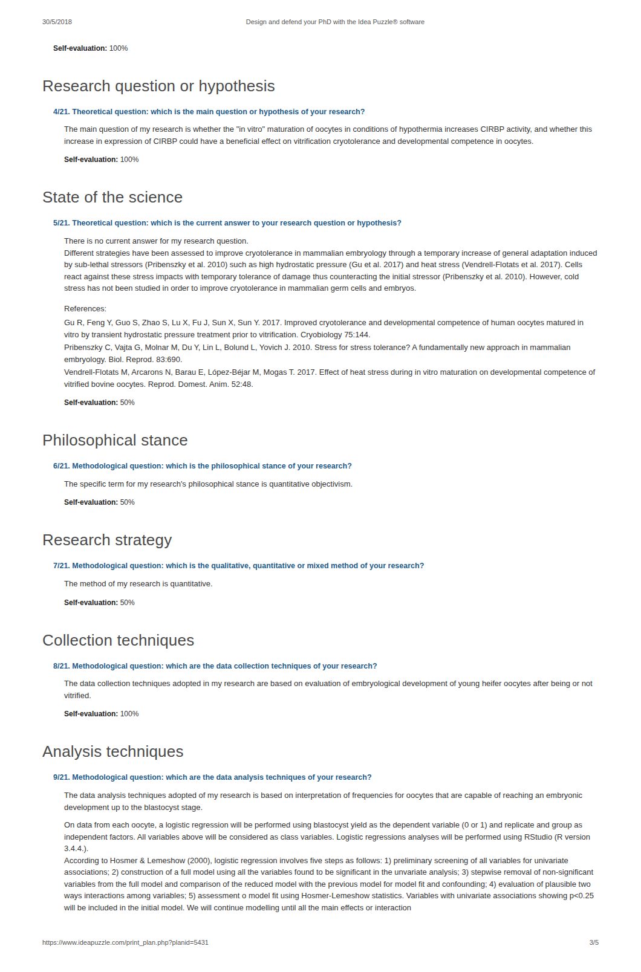30/5/2018 Design and defend your PhD with the Idea Puzzle® software
Self-evaluation: 100%
Research question or hypothesis
4/21. Theoretical question: which is the main question or hypothesis of your research?
The main question of my research is whether the "in vitro" maturation of oocytes in conditions of hypothermia increases CIRBP activity, and whether this increase in expression of CIRBP could have a beneficial effect on vitrification cryotolerance and developmental competence in oocytes.
Self-evaluation: 100%
State of the science
5/21. Theoretical question: which is the current answer to your research question or hypothesis?
There is no current answer for my research question.
Different strategies have been assessed to improve cryotolerance in mammalian embryology through a temporary increase of general adaptation induced by sub-lethal stressors (Pribenszky et al. 2010) such as high hydrostatic pressure (Gu et al. 2017) and heat stress (Vendrell-Flotats et al. 2017). Cells react against these stress impacts with temporary tolerance of damage thus counteracting the initial stressor (Pribenszky et al. 2010). However, cold stress has not been studied in order to improve cryotolerance in mammalian germ cells and embryos.
References:
Gu R, Feng Y, Guo S, Zhao S, Lu X, Fu J, Sun X, Sun Y. 2017. Improved cryotolerance and developmental competence of human oocytes matured in vitro by transient hydrostatic pressure treatment prior to vitrification. Cryobiology 75:144.
Pribenszky C, Vajta G, Molnar M, Du Y, Lin L, Bolund L, Yovich J. 2010. Stress for stress tolerance? A fundamentally new approach in mammalian embryology. Biol. Reprod. 83:690.
Vendrell-Flotats M, Arcarons N, Barau E, López-Béjar M, Mogas T. 2017. Effect of heat stress during in vitro maturation on developmental competence of vitrified bovine oocytes. Reprod. Domest. Anim. 52:48.
Self-evaluation: 50%
Philosophical stance
6/21. Methodological question: which is the philosophical stance of your research?
The specific term for my research's philosophical stance is quantitative objectivism.
Self-evaluation: 50%
Research strategy
7/21. Methodological question: which is the qualitative, quantitative or mixed method of your research?
The method of my research is quantitative.
Self-evaluation: 50%
Collection techniques
8/21. Methodological question: which are the data collection techniques of your research?
The data collection techniques adopted in my research are based on evaluation of embryological development of young heifer oocytes after being or not vitrified.
Self-evaluation: 100%
Analysis techniques
9/21. Methodological question: which are the data analysis techniques of your research?
The data analysis techniques adopted of my research is based on interpretation of frequencies for oocytes that are capable of reaching an embryonic development up to the blastocyst stage.
On data from each oocyte, a logistic regression will be performed using blastocyst yield as the dependent variable (0 or 1) and replicate and group as independent factors. All variables above will be considered as class variables. Logistic regressions analyses will be performed using RStudio (R version 3.4.4.).
According to Hosmer & Lemeshow (2000), logistic regression involves five steps as follows: 1) preliminary screening of all variables for univariate associations; 2) construction of a full model using all the variables found to be significant in the unvariate analysis; 3) stepwise removal of non-significant variables from the full model and comparison of the reduced model with the previous model for model fit and confounding; 4) evaluation of plausible two ways interactions among variables; 5) assessment o model fit using Hosmer-Lemeshow statistics. Variables with univariate associations showing p<0.25 will be included in the initial model. We will continue modelling until all the main effects or interaction
https://www.ideapuzzle.com/print_plan.php?planid=5431 3/5